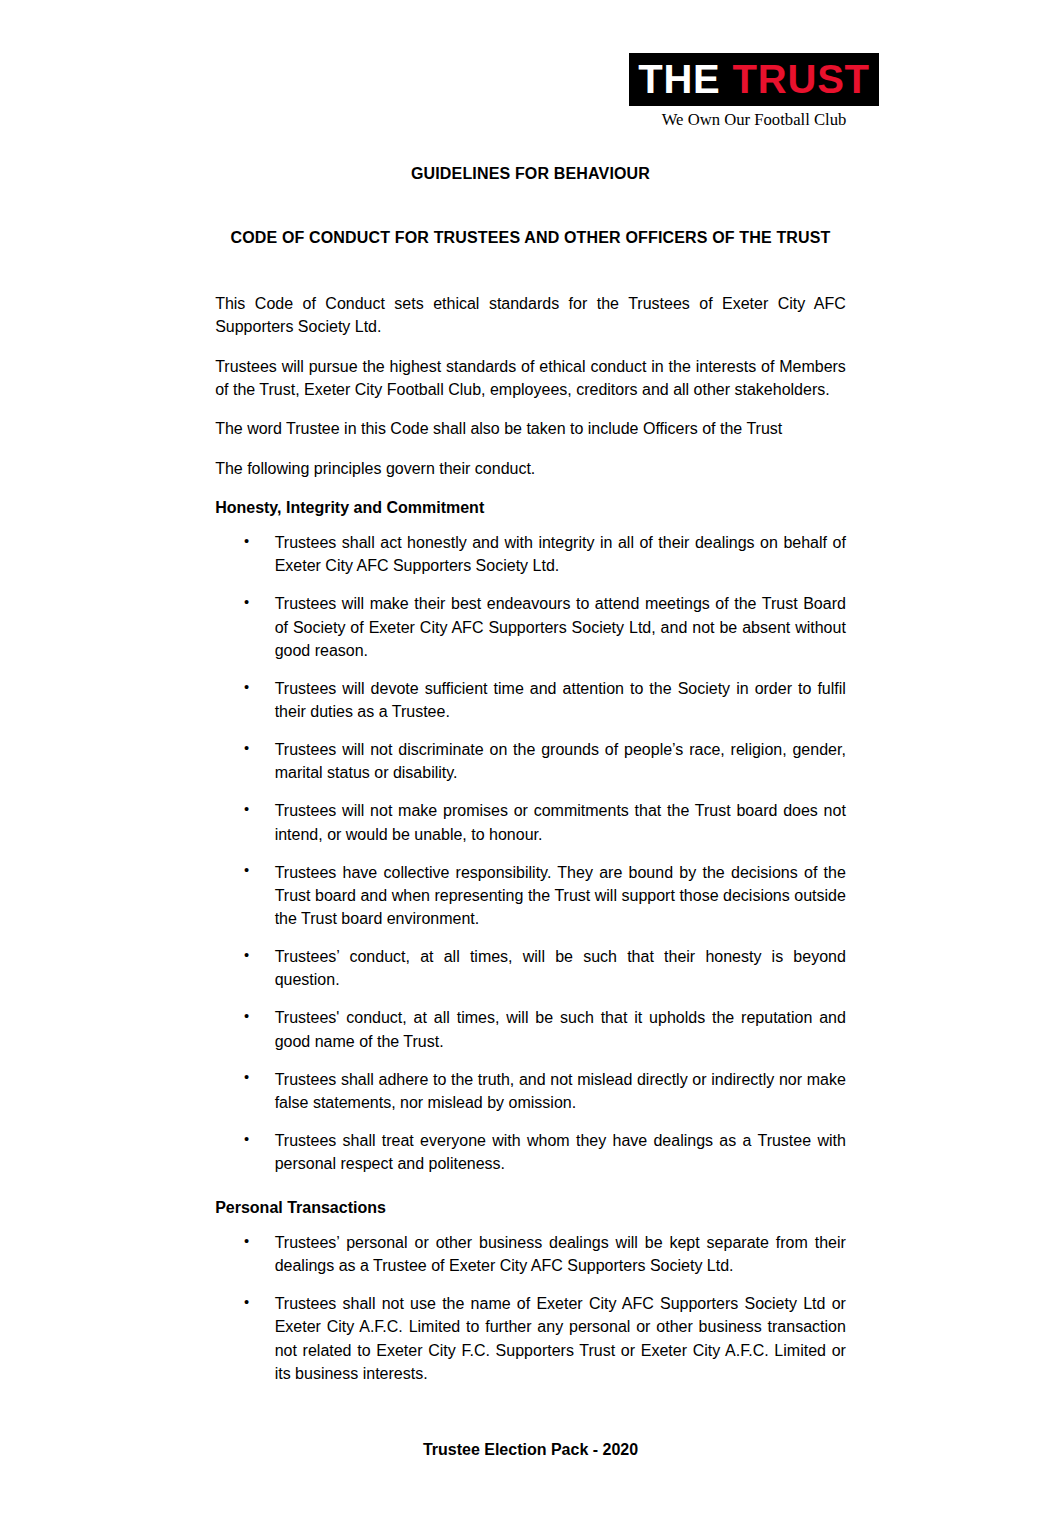THE TRUST
We Own Our Football Club
GUIDELINES FOR BEHAVIOUR
CODE OF CONDUCT FOR TRUSTEES AND OTHER OFFICERS OF THE TRUST
This Code of Conduct sets ethical standards for the Trustees of Exeter City AFC Supporters Society Ltd.
Trustees will pursue the highest standards of ethical conduct in the interests of Members of the Trust, Exeter City Football Club, employees, creditors and all other stakeholders.
The word Trustee in this Code shall also be taken to include Officers of the Trust
The following principles govern their conduct.
Honesty, Integrity and Commitment
Trustees shall act honestly and with integrity in all of their dealings on behalf of Exeter City AFC Supporters Society Ltd.
Trustees will make their best endeavours to attend meetings of the Trust Board of Society of Exeter City AFC Supporters Society Ltd, and not be absent without good reason.
Trustees will devote sufficient time and attention to the Society in order to fulfil their duties as a Trustee.
Trustees will not discriminate on the grounds of people’s race, religion, gender, marital status or disability.
Trustees will not make promises or commitments that the Trust board does not intend, or would be unable, to honour.
Trustees have collective responsibility. They are bound by the decisions of the Trust board and when representing the Trust will support those decisions outside the Trust board environment.
Trustees’ conduct, at all times, will be such that their honesty is beyond question.
Trustees' conduct, at all times, will be such that it upholds the reputation and good name of the Trust.
Trustees shall adhere to the truth, and not mislead directly or indirectly nor make false statements, nor mislead by omission.
Trustees shall treat everyone with whom they have dealings as a Trustee with personal respect and politeness.
Personal Transactions
Trustees’ personal or other business dealings will be kept separate from their dealings as a Trustee of Exeter City AFC Supporters Society Ltd.
Trustees shall not use the name of Exeter City AFC Supporters Society Ltd or Exeter City A.F.C. Limited to further any personal or other business transaction not related to Exeter City F.C. Supporters Trust or Exeter City A.F.C. Limited or its business interests.
Trustee Election Pack - 2020